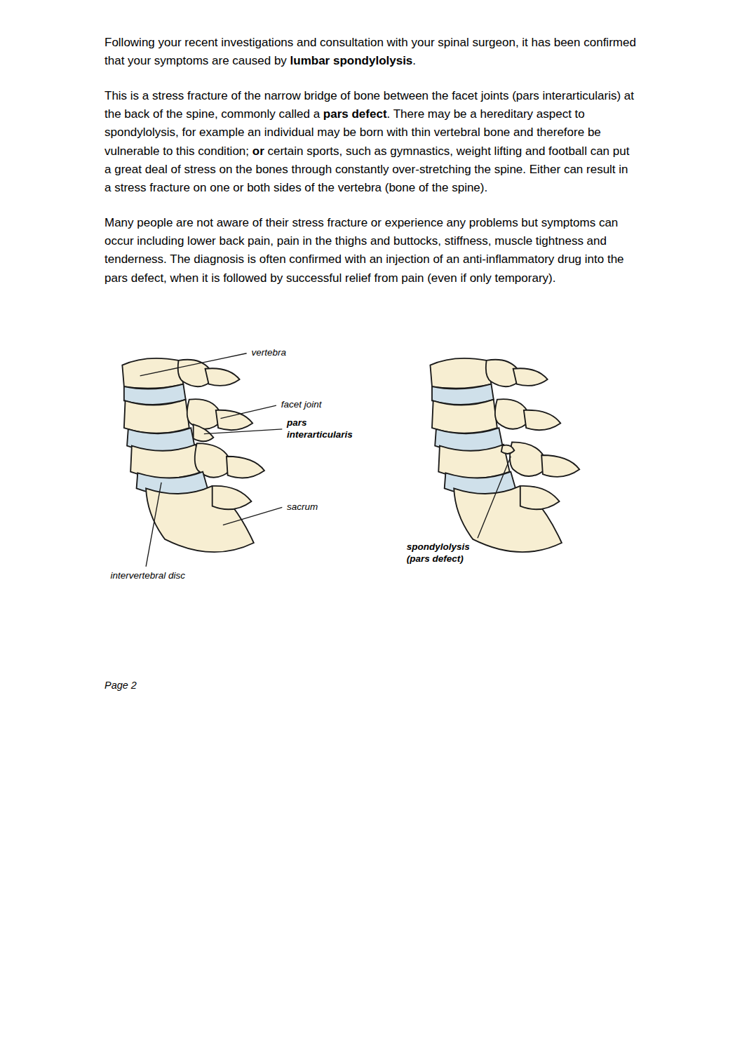Following your recent investigations and consultation with your spinal surgeon, it has been confirmed that your symptoms are caused by lumbar spondylolysis.
This is a stress fracture of the narrow bridge of bone between the facet joints (pars interarticularis) at the back of the spine, commonly called a pars defect. There may be a hereditary aspect to spondylolysis, for example an individual may be born with thin vertebral bone and therefore be vulnerable to this condition; or certain sports, such as gymnastics, weight lifting and football can put a great deal of stress on the bones through constantly over-stretching the spine. Either can result in a stress fracture on one or both sides of the vertebra (bone of the spine).
Many people are not aware of their stress fracture or experience any problems but symptoms can occur including lower back pain, pain in the thighs and buttocks, stiffness, muscle tightness and tenderness. The diagnosis is often confirmed with an injection of an anti-inflammatory drug into the pars defect, when it is followed by successful relief from pain (even if only temporary).
Side view diagrams of the lower lumbar spine Left: a normal lumbar spine labelled with vertebra, facet joint, pars interarticularis, sacrum and intervertebral disc. Right: the same spine showing a spondylolysis (pars defect) — a break in the pars interarticularis. vertebra facet joint pars interarticularis sacrum intervertebral disc spondylolysis (pars defect)
Page 2